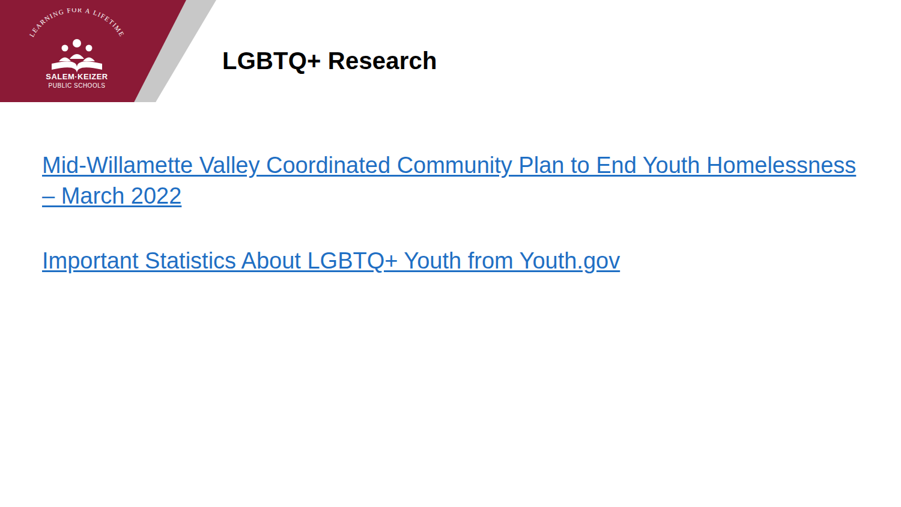LEARNING FOR A LIFETIME SALEM·KEIZER PUBLIC SCHOOLS
LGBTQ+ Research
Mid-Willamette Valley Coordinated Community Plan to End Youth Homelessness – March 2022
Important Statistics About LGBTQ+ Youth from Youth.gov